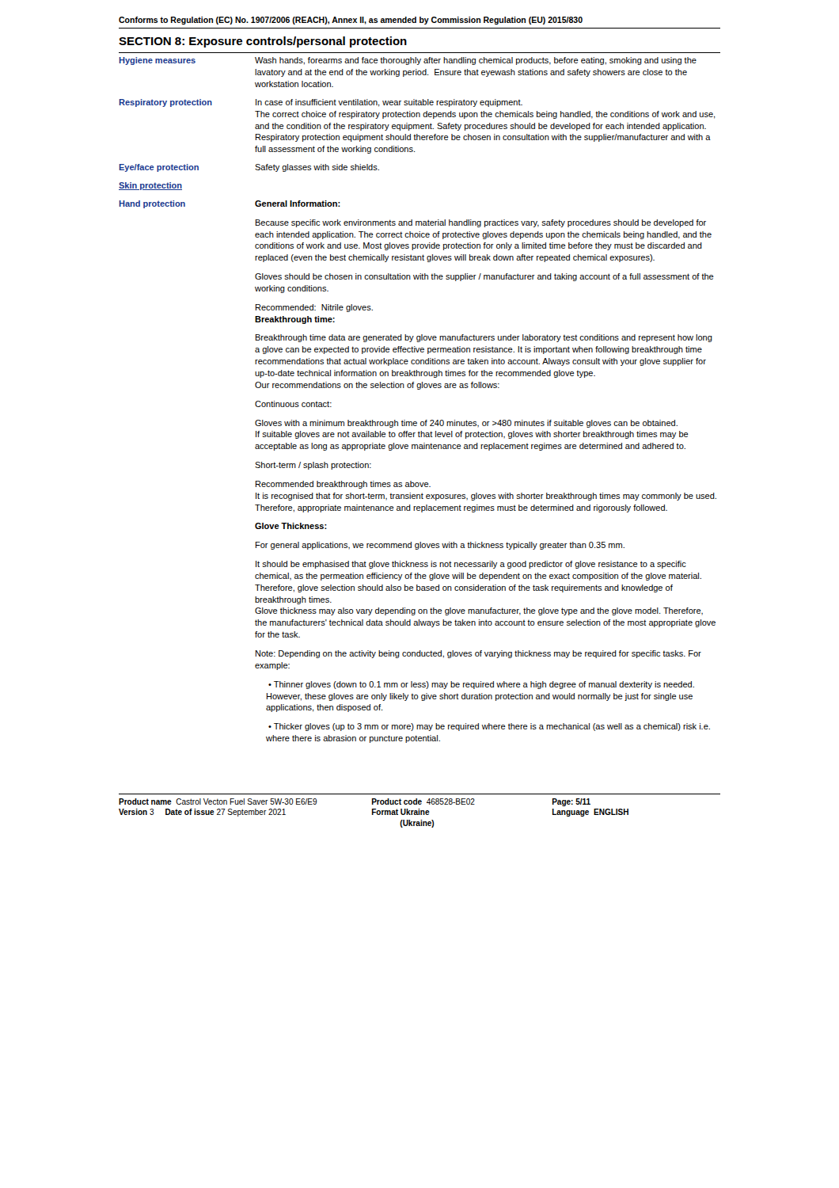Conforms to Regulation (EC) No. 1907/2006 (REACH), Annex II, as amended by Commission Regulation (EU) 2015/830
SECTION 8: Exposure controls/personal protection
| Hygiene measures | Wash hands, forearms and face thoroughly after handling chemical products, before eating, smoking and using the lavatory and at the end of the working period. Ensure that eyewash stations and safety showers are close to the workstation location. |
| Respiratory protection | In case of insufficient ventilation, wear suitable respiratory equipment. The correct choice of respiratory protection depends upon the chemicals being handled, the conditions of work and use, and the condition of the respiratory equipment. Safety procedures should be developed for each intended application. Respiratory protection equipment should therefore be chosen in consultation with the supplier/manufacturer and with a full assessment of the working conditions. |
| Eye/face protection | Safety glasses with side shields. |
| Skin protection | |
| Hand protection | General Information: Because specific work environments and material handling practices vary, safety procedures should be developed for each intended application. The correct choice of protective gloves depends upon the chemicals being handled, and the conditions of work and use. Most gloves provide protection for only a limited time before they must be discarded and replaced (even the best chemically resistant gloves will break down after repeated chemical exposures). Gloves should be chosen in consultation with the supplier / manufacturer and taking account of a full assessment of the working conditions. Recommended: Nitrile gloves. Breakthrough time: Breakthrough time data are generated by glove manufacturers under laboratory test conditions and represent how long a glove can be expected to provide effective permeation resistance. It is important when following breakthrough time recommendations that actual workplace conditions are taken into account. Always consult with your glove supplier for up-to-date technical information on breakthrough times for the recommended glove type. Our recommendations on the selection of gloves are as follows: Continuous contact: Gloves with a minimum breakthrough time of 240 minutes, or >480 minutes if suitable gloves can be obtained. If suitable gloves are not available to offer that level of protection, gloves with shorter breakthrough times may be acceptable as long as appropriate glove maintenance and replacement regimes are determined and adhered to. Short-term / splash protection: Recommended breakthrough times as above. It is recognised that for short-term, transient exposures, gloves with shorter breakthrough times may commonly be used. Therefore, appropriate maintenance and replacement regimes must be determined and rigorously followed. Glove Thickness: For general applications, we recommend gloves with a thickness typically greater than 0.35 mm. It should be emphasised that glove thickness is not necessarily a good predictor of glove resistance to a specific chemical, as the permeation efficiency of the glove will be dependent on the exact composition of the glove material. Therefore, glove selection should also be based on consideration of the task requirements and knowledge of breakthrough times. Glove thickness may also vary depending on the glove manufacturer, the glove type and the glove model. Therefore, the manufacturers' technical data should always be taken into account to ensure selection of the most appropriate glove for the task. Note: Depending on the activity being conducted, gloves of varying thickness may be required for specific tasks. For example: • Thinner gloves (down to 0.1 mm or less) may be required where a high degree of manual dexterity is needed. However, these gloves are only likely to give short duration protection and would normally be just for single use applications, then disposed of. • Thicker gloves (up to 3 mm or more) may be required where there is a mechanical (as well as a chemical) risk i.e. where there is abrasion or puncture potential. |
| Product name Castrol Vecton Fuel Saver 5W-30 E6/E9 | Product code 468528-BE02 | Page: 5/11 |
| Version 3 Date of issue 27 September 2021 | Format Ukraine (Ukraine) | Language ENGLISH |